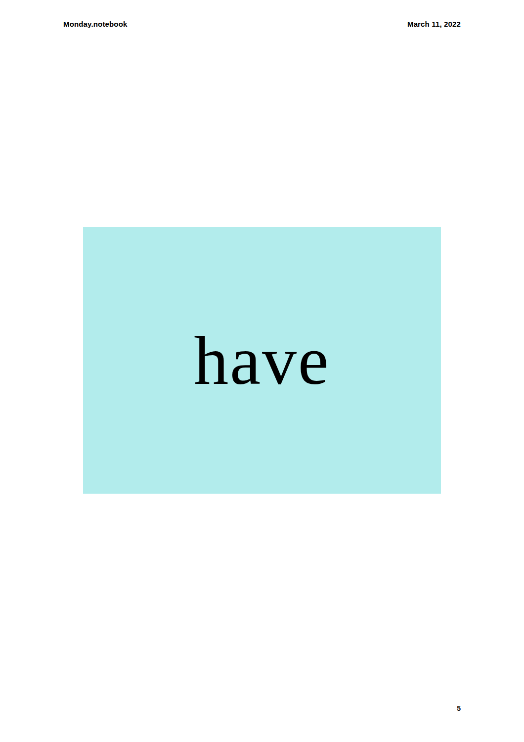Monday.notebook
March 11, 2022
have
5